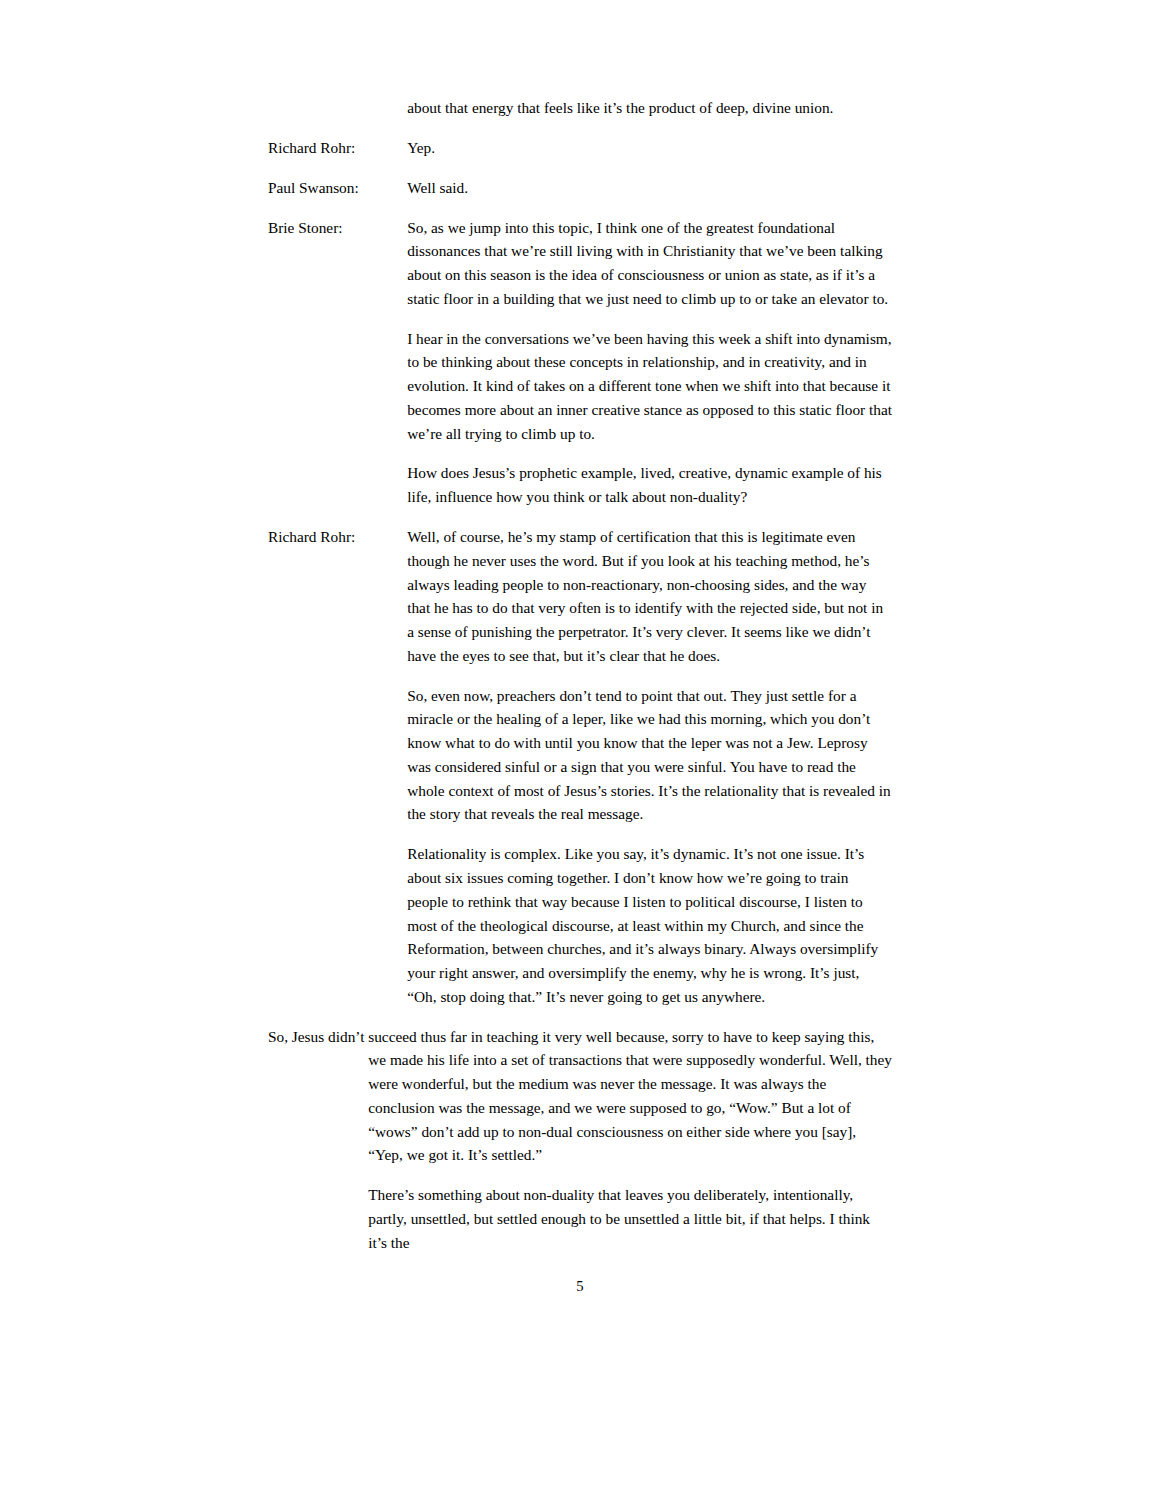about that energy that feels like it’s the product of deep, divine union.
Richard Rohr:
Yep.
Paul Swanson:
Well said.
Brie Stoner:
So, as we jump into this topic, I think one of the greatest foundational dissonances that we’re still living with in Christianity that we’ve been talking about on this season is the idea of consciousness or union as state, as if it’s a static floor in a building that we just need to climb up to or take an elevator to.
I hear in the conversations we’ve been having this week a shift into dynamism, to be thinking about these concepts in relationship, and in creativity, and in evolution. It kind of takes on a different tone when we shift into that because it becomes more about an inner creative stance as opposed to this static floor that we’re all trying to climb up to.
How does Jesus’s prophetic example, lived, creative, dynamic example of his life, influence how you think or talk about non-duality?
Richard Rohr:
Well, of course, he’s my stamp of certification that this is legitimate even though he never uses the word. But if you look at his teaching method, he’s always leading people to non-reactionary, non-choosing sides, and the way that he has to do that very often is to identify with the rejected side, but not in a sense of punishing the perpetrator. It’s very clever. It seems like we didn’t have the eyes to see that, but it’s clear that he does.
So, even now, preachers don’t tend to point that out. They just settle for a miracle or the healing of a leper, like we had this morning, which you don’t know what to do with until you know that the leper was not a Jew. Leprosy was considered sinful or a sign that you were sinful. You have to read the whole context of most of Jesus’s stories. It’s the relationality that is revealed in the story that reveals the real message.
Relationality is complex. Like you say, it’s dynamic. It’s not one issue. It’s about six issues coming together. I don’t know how we’re going to train people to rethink that way because I listen to political discourse, I listen to most of the theological discourse, at least within my Church, and since the Reformation, between churches, and it’s always binary. Always oversimplify your right answer, and oversimplify the enemy, why he is wrong. It’s just, “Oh, stop doing that.” It’s never going to get us anywhere.
So, Jesus didn’t
succeed thus far in teaching it very well because, sorry to have to keep saying this, we made his life into a set of transactions that were supposedly wonderful. Well, they were wonderful, but the medium was never the message. It was always the conclusion was the message, and we were supposed to go, “Wow.” But a lot of “wows” don’t add up to non-dual consciousness on either side where you [say], “Yep, we got it. It’s settled.”
There’s something about non-duality that leaves you deliberately, intentionally, partly, unsettled, but settled enough to be unsettled a little bit, if that helps. I think it’s the
5